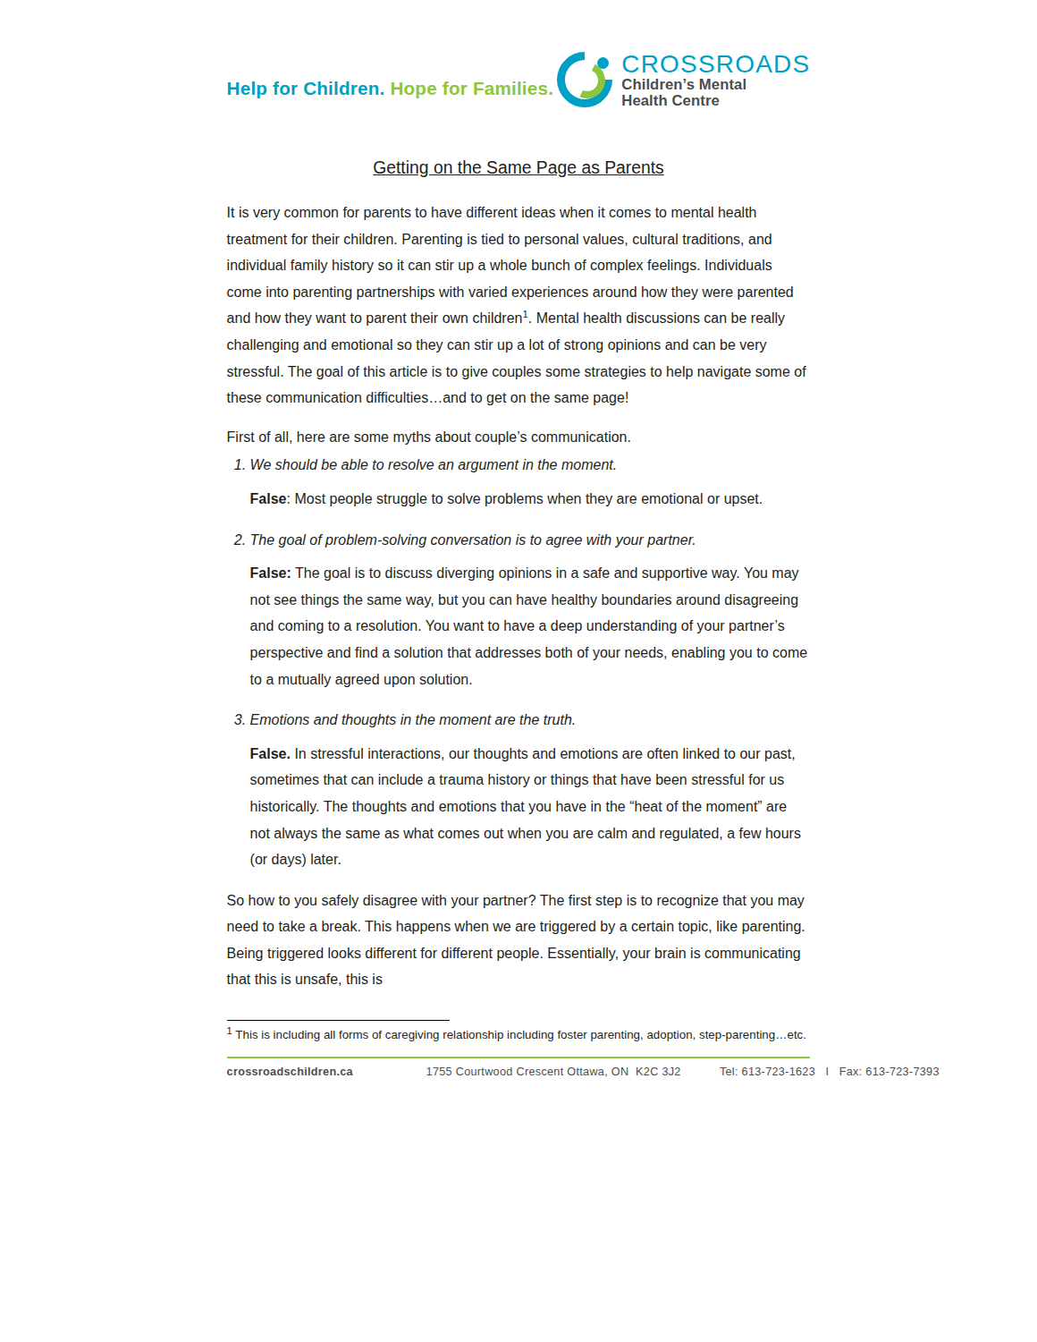Help for Children. Hope for Families.
CROSSROADS
Children’s Mental
Health Centre
Getting on the Same Page as Parents
It is very common for parents to have different ideas when it comes to mental health treatment for their children. Parenting is tied to personal values, cultural traditions, and individual family history so it can stir up a whole bunch of complex feelings. Individuals come into parenting partnerships with varied experiences around how they were parented and how they want to parent their own children1. Mental health discussions can be really challenging and emotional so they can stir up a lot of strong opinions and can be very stressful. The goal of this article is to give couples some strategies to help navigate some of these communication difficulties…and to get on the same page!
First of all, here are some myths about couple’s communication.
We should be able to resolve an argument in the moment.
False: Most people struggle to solve problems when they are emotional or upset.
The goal of problem-solving conversation is to agree with your partner.
False: The goal is to discuss diverging opinions in a safe and supportive way. You may not see things the same way, but you can have healthy boundaries around disagreeing and coming to a resolution. You want to have a deep understanding of your partner’s perspective and find a solution that addresses both of your needs, enabling you to come to a mutually agreed upon solution.
Emotions and thoughts in the moment are the truth.
False. In stressful interactions, our thoughts and emotions are often linked to our past, sometimes that can include a trauma history or things that have been stressful for us historically. The thoughts and emotions that you have in the “heat of the moment” are not always the same as what comes out when you are calm and regulated, a few hours (or days) later.
So how to you safely disagree with your partner? The first step is to recognize that you may need to take a break. This happens when we are triggered by a certain topic, like parenting. Being triggered looks different for different people. Essentially, your brain is communicating that this is unsafe, this is
1 This is including all forms of caregiving relationship including foster parenting, adoption, step-parenting…etc.
crossroadschildren.ca 1755 Courtwood Crescent Ottawa, ON K2C 3J2 Tel: 613-723-1623 I Fax: 613-723-7393